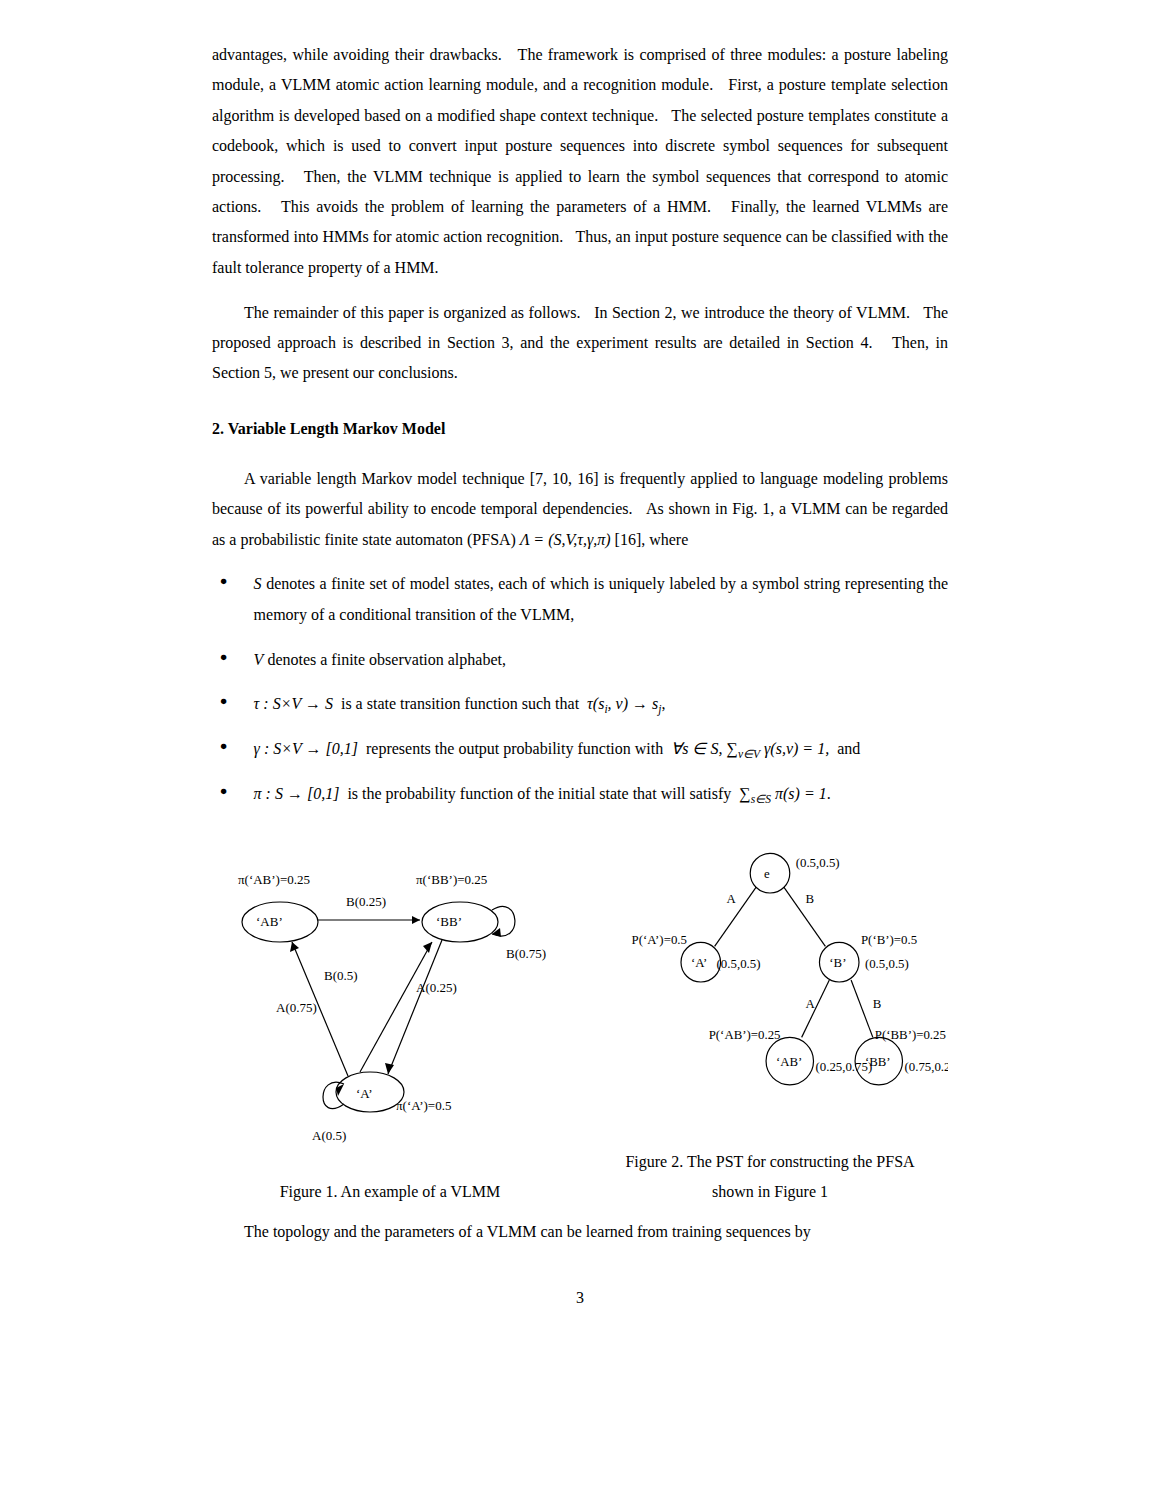advantages, while avoiding their drawbacks. The framework is comprised of three modules: a posture labeling module, a VLMM atomic action learning module, and a recognition module. First, a posture template selection algorithm is developed based on a modified shape context technique. The selected posture templates constitute a codebook, which is used to convert input posture sequences into discrete symbol sequences for subsequent processing. Then, the VLMM technique is applied to learn the symbol sequences that correspond to atomic actions. This avoids the problem of learning the parameters of a HMM. Finally, the learned VLMMs are transformed into HMMs for atomic action recognition. Thus, an input posture sequence can be classified with the fault tolerance property of a HMM.
The remainder of this paper is organized as follows. In Section 2, we introduce the theory of VLMM. The proposed approach is described in Section 3, and the experiment results are detailed in Section 4. Then, in Section 5, we present our conclusions.
2. Variable Length Markov Model
A variable length Markov model technique [7, 10, 16] is frequently applied to language modeling problems because of its powerful ability to encode temporal dependencies. As shown in Fig. 1, a VLMM can be regarded as a probabilistic finite state automaton (PFSA) Λ = (S,V,τ,γ,π) [16], where
S denotes a finite set of model states, each of which is uniquely labeled by a symbol string representing the memory of a conditional transition of the VLMM,
V denotes a finite observation alphabet,
τ : S×V → S is a state transition function such that τ(si, v) → sj,
γ : S×V → [0,1] represents the output probability function with ∀s ∈ S, ∑v∈V γ(s,v) = 1, and
π : S → [0,1] is the probability function of the initial state that will satisfy ∑s∈S π(s) = 1.
‘AB’ ‘BB’ ‘A’ π(‘AB’)=0.25 π(‘BB’)=0.25 B(0.25) B(0.75) B(0.5) A(0.25) A(0.75) π(‘A’)=0.5 A(0.5)
Figure 1. An example of a VLMM
e ‘A’ ‘B’ ‘AB’ ‘BB’ (0.5,0.5) A B P(‘A’)=0.5 P(‘B’)=0.5 (0.5,0.5) (0.5,0.5) A B P(‘AB’)=0.25 P(‘BB’)=0.25 (0.25,0.75) (0.75,0.25)
Figure 2. The PST for constructing the PFSAshown in Figure 1
The topology and the parameters of a VLMM can be learned from training sequences by
3